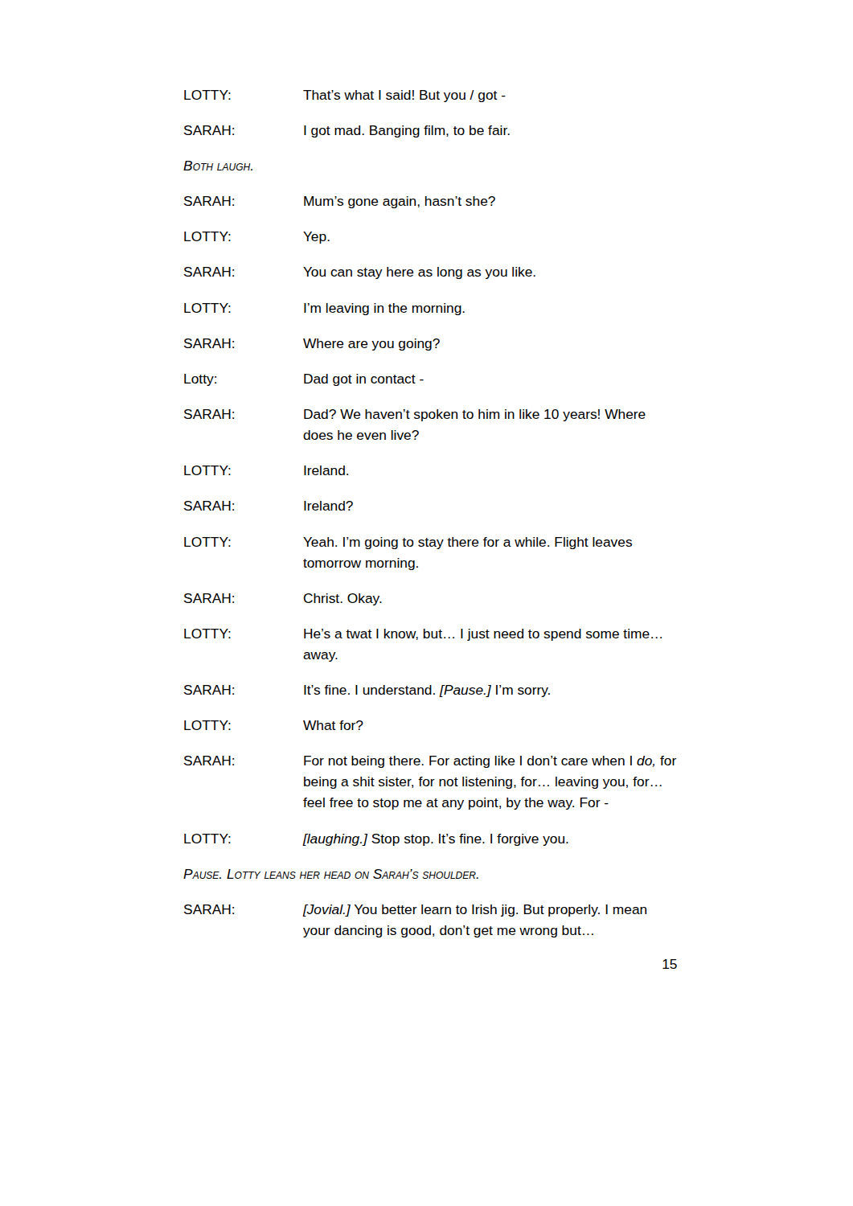| LOTTY: | That’s what I said! But you / got - |
| SARAH: | I got mad. Banging film, to be fair. |
Both laugh.
| SARAH: | Mum’s gone again, hasn’t she? |
| LOTTY: | Yep. |
| SARAH: | You can stay here as long as you like. |
| LOTTY: | I’m leaving in the morning. |
| SARAH: | Where are you going? |
| Lotty: | Dad got in contact - |
| SARAH: | Dad? We haven’t spoken to him in like 10 years! Where does he even live? |
| LOTTY: | Ireland. |
| SARAH: | Ireland? |
| LOTTY: | Yeah. I’m going to stay there for a while. Flight leaves tomorrow morning. |
| SARAH: | Christ. Okay. |
| LOTTY: | He’s a twat I know, but… I just need to spend some time… away. |
| SARAH: | It’s fine. I understand. [Pause.] I’m sorry. |
| LOTTY: | What for? |
| SARAH: | For not being there. For acting like I don’t care when I do, for being a shit sister, for not listening, for… leaving you, for… feel free to stop me at any point, by the way. For - |
| LOTTY: | [laughing.] Stop stop. It’s fine. I forgive you. |
Pause. Lotty leans her head on Sarah’s shoulder.
| SARAH: | [Jovial.] You better learn to Irish jig. But properly. I mean your dancing is good, don’t get me wrong but… |
15